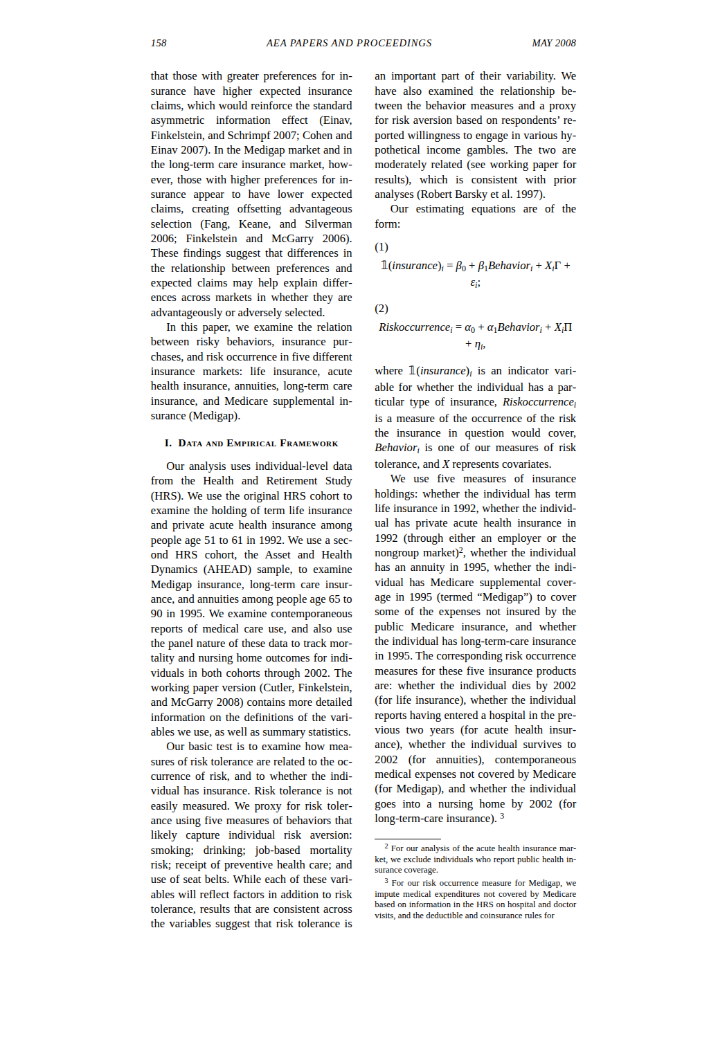158 AEA PAPERS AND PROCEEDINGS MAY 2008
that those with greater preferences for insurance have higher expected insurance claims, which would reinforce the standard asymmetric information effect (Einav, Finkelstein, and Schrimpf 2007; Cohen and Einav 2007). In the Medigap market and in the long-term care insurance market, however, those with higher preferences for insurance appear to have lower expected claims, creating offsetting advantageous selection (Fang, Keane, and Silverman 2006; Finkelstein and McGarry 2006). These findings suggest that differences in the relationship between preferences and expected claims may help explain differences across markets in whether they are advantageously or adversely selected.
In this paper, we examine the relation between risky behaviors, insurance purchases, and risk occurrence in five different insurance markets: life insurance, acute health insurance, annuities, long-term care insurance, and Medicare supplemental insurance (Medigap).
I. Data and Empirical Framework
Our analysis uses individual-level data from the Health and Retirement Study (HRS). We use the original HRS cohort to examine the holding of term life insurance and private acute health insurance among people age 51 to 61 in 1992. We use a second HRS cohort, the Asset and Health Dynamics (AHEAD) sample, to examine Medigap insurance, long-term care insurance, and annuities among people age 65 to 90 in 1995. We examine contemporaneous reports of medical care use, and also use the panel nature of these data to track mortality and nursing home outcomes for individuals in both cohorts through 2002. The working paper version (Cutler, Finkelstein, and McGarry 2008) contains more detailed information on the definitions of the variables we use, as well as summary statistics.
Our basic test is to examine how measures of risk tolerance are related to the occurrence of risk, and to whether the individual has insurance. Risk tolerance is not easily measured. We proxy for risk tolerance using five measures of behaviors that likely capture individual risk aversion: smoking; drinking; job-based mortality risk; receipt of preventive health care; and use of seat belts. While each of these variables will reflect factors in addition to risk tolerance, results that are consistent across the variables suggest that risk tolerance is an important part of their variability. We have also examined the relationship between the behavior measures and a proxy for risk aversion based on respondents’ reported willingness to engage in various hypothetical income gambles. The two are moderately related (see working paper for results), which is consistent with prior analyses (Robert Barsky et al. 1997).
Our estimating equations are of the form:
(1)
𝟙(insurance)i = β0 + β1Behaviori + XiΓ + εi;
(2)
Riskoccurrencei = α0 + α1Behaviori + XiΠ + ηi,
where 𝟙(insurance)i is an indicator variable for whether the individual has a particular type of insurance, Riskoccurrencei is a measure of the occurrence of the risk the insurance in question would cover, Behaviori is one of our measures of risk tolerance, and X represents covariates.
We use five measures of insurance holdings: whether the individual has term life insurance in 1992, whether the individual has private acute health insurance in 1992 (through either an employer or the nongroup market)2, whether the individual has an annuity in 1995, whether the individual has Medicare supplemental coverage in 1995 (termed “Medigap”) to cover some of the expenses not insured by the public Medicare insurance, and whether the individual has long-term-care insurance in 1995. The corresponding risk occurrence measures for these five insurance products are: whether the individual dies by 2002 (for life insurance), whether the individual reports having entered a hospital in the previous two years (for acute health insurance), whether the individual survives to 2002 (for annuities), contemporaneous medical expenses not covered by Medicare (for Medigap), and whether the individual goes into a nursing home by 2002 (for long-term-care insurance). 3
2 For our analysis of the acute health insurance market, we exclude individuals who report public health insurance coverage.
3 For our risk occurrence measure for Medigap, we impute medical expenditures not covered by Medicare based on information in the HRS on hospital and doctor visits, and the deductible and coinsurance rules for